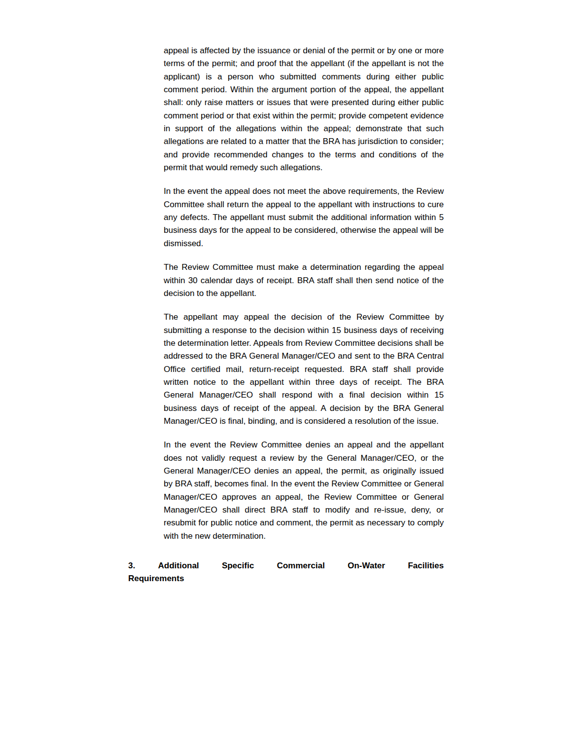appeal is affected by the issuance or denial of the permit or by one or more terms of the permit; and proof that the appellant (if the appellant is not the applicant) is a person who submitted comments during either public comment period. Within the argument portion of the appeal, the appellant shall: only raise matters or issues that were presented during either public comment period or that exist within the permit; provide competent evidence in support of the allegations within the appeal; demonstrate that such allegations are related to a matter that the BRA has jurisdiction to consider; and provide recommended changes to the terms and conditions of the permit that would remedy such allegations.
In the event the appeal does not meet the above requirements, the Review Committee shall return the appeal to the appellant with instructions to cure any defects. The appellant must submit the additional information within 5 business days for the appeal to be considered, otherwise the appeal will be dismissed.
The Review Committee must make a determination regarding the appeal within 30 calendar days of receipt. BRA staff shall then send notice of the decision to the appellant.
The appellant may appeal the decision of the Review Committee by submitting a response to the decision within 15 business days of receiving the determination letter. Appeals from Review Committee decisions shall be addressed to the BRA General Manager/CEO and sent to the BRA Central Office certified mail, return-receipt requested. BRA staff shall provide written notice to the appellant within three days of receipt. The BRA General Manager/CEO shall respond with a final decision within 15 business days of receipt of the appeal. A decision by the BRA General Manager/CEO is final, binding, and is considered a resolution of the issue.
In the event the Review Committee denies an appeal and the appellant does not validly request a review by the General Manager/CEO, or the General Manager/CEO denies an appeal, the permit, as originally issued by BRA staff, becomes final. In the event the Review Committee or General Manager/CEO approves an appeal, the Review Committee or General Manager/CEO shall direct BRA staff to modify and re-issue, deny, or resubmit for public notice and comment, the permit as necessary to comply with the new determination.
3. Additional Specific Commercial On-Water Facilities
Requirements